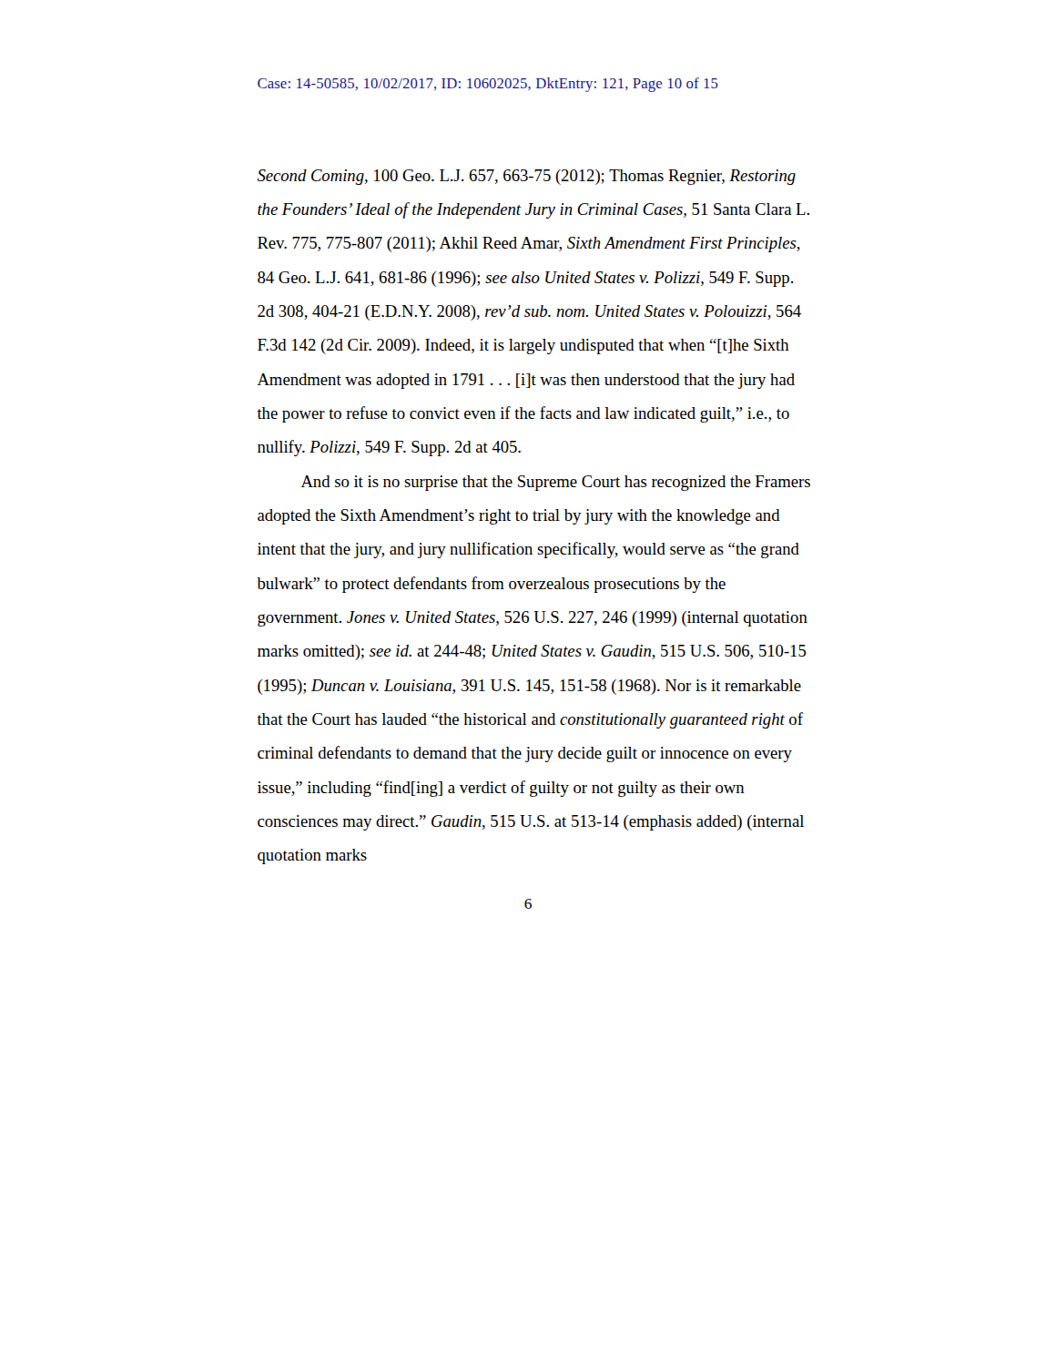Case: 14-50585, 10/02/2017, ID: 10602025, DktEntry: 121, Page 10 of 15
Second Coming, 100 Geo. L.J. 657, 663-75 (2012); Thomas Regnier, Restoring the Founders’ Ideal of the Independent Jury in Criminal Cases, 51 Santa Clara L. Rev. 775, 775-807 (2011); Akhil Reed Amar, Sixth Amendment First Principles, 84 Geo. L.J. 641, 681-86 (1996); see also United States v. Polizzi, 549 F. Supp. 2d 308, 404-21 (E.D.N.Y. 2008), rev’d sub. nom. United States v. Polouizzi, 564 F.3d 142 (2d Cir. 2009). Indeed, it is largely undisputed that when “[t]he Sixth Amendment was adopted in 1791 . . . [i]t was then understood that the jury had the power to refuse to convict even if the facts and law indicated guilt,” i.e., to nullify. Polizzi, 549 F. Supp. 2d at 405.
And so it is no surprise that the Supreme Court has recognized the Framers adopted the Sixth Amendment’s right to trial by jury with the knowledge and intent that the jury, and jury nullification specifically, would serve as “the grand bulwark” to protect defendants from overzealous prosecutions by the government. Jones v. United States, 526 U.S. 227, 246 (1999) (internal quotation marks omitted); see id. at 244-48; United States v. Gaudin, 515 U.S. 506, 510-15 (1995); Duncan v. Louisiana, 391 U.S. 145, 151-58 (1968). Nor is it remarkable that the Court has lauded “the historical and constitutionally guaranteed right of criminal defendants to demand that the jury decide guilt or innocence on every issue,” including “find[ing] a verdict of guilty or not guilty as their own consciences may direct.” Gaudin, 515 U.S. at 513-14 (emphasis added) (internal quotation marks
6